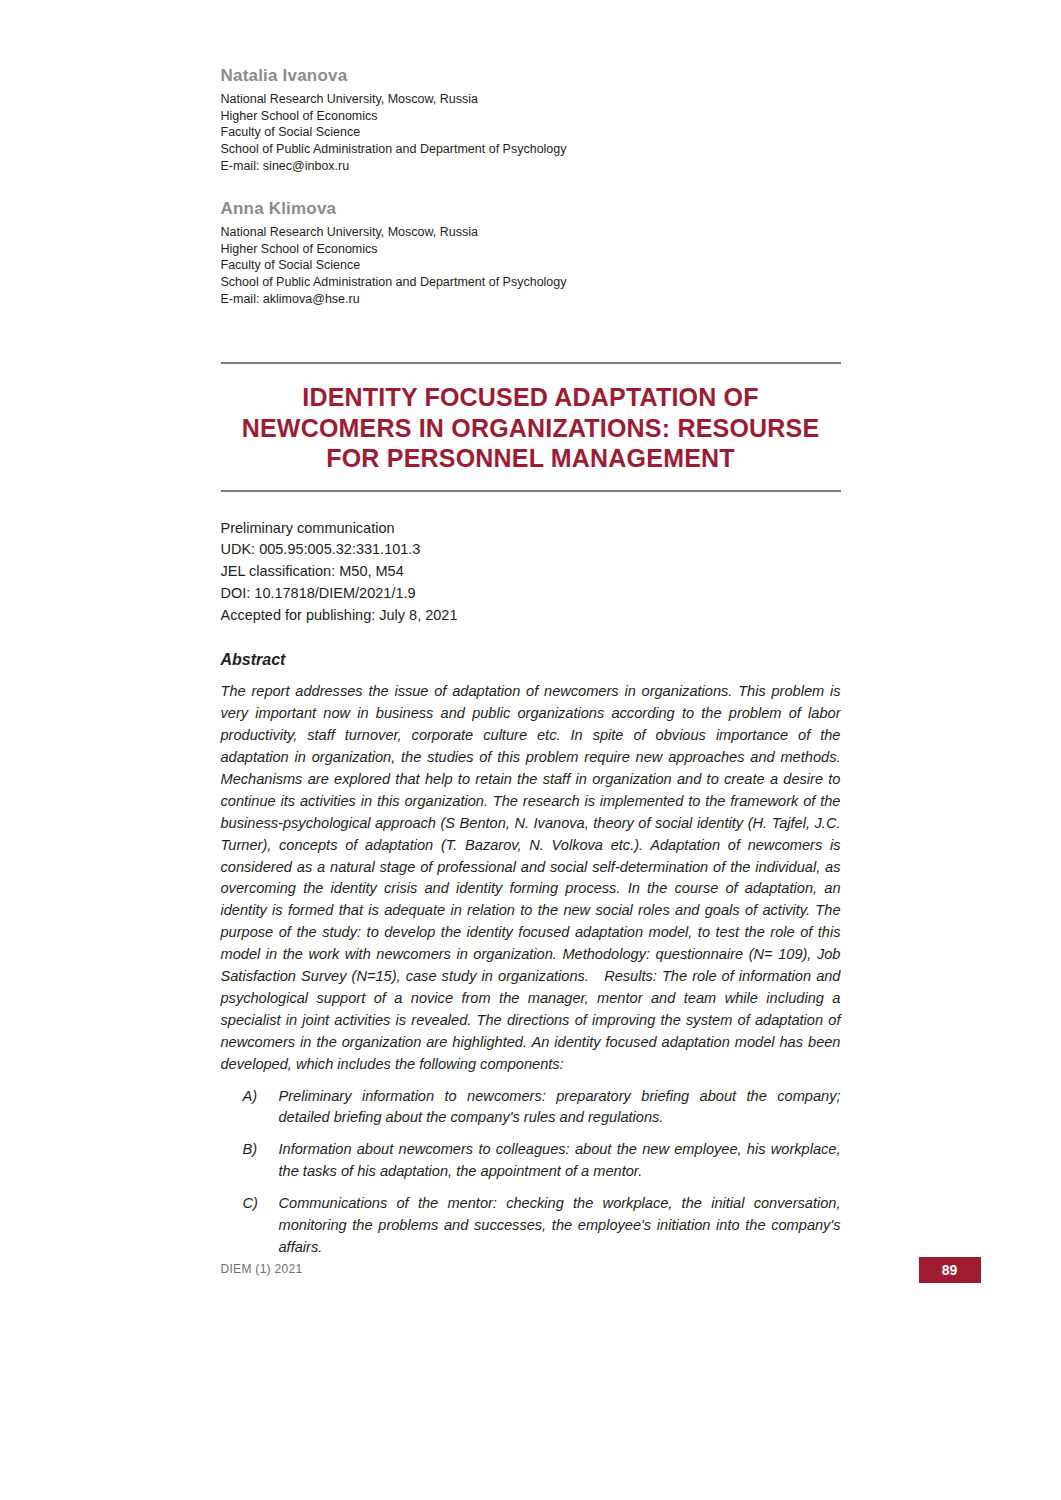Natalia Ivanova
National Research University, Moscow, Russia
Higher School of Economics
Faculty of Social Science
School of Public Administration and Department of Psychology
E-mail: sinec@inbox.ru
Anna Klimova
National Research University, Moscow, Russia
Higher School of Economics
Faculty of Social Science
School of Public Administration and Department of Psychology
E-mail: aklimova@hse.ru
Identity focused adaptation of newcomers in organizations: resourse for personnel management
Preliminary communication
UDK: 005.95:005.32:331.101.3
JEL classification: M50, M54
DOI: 10.17818/DIEM/2021/1.9
Accepted for publishing: July 8, 2021
Abstract
The report addresses the issue of adaptation of newcomers in organizations. This problem is very important now in business and public organizations according to the problem of labor productivity, staff turnover, corporate culture etc. In spite of obvious importance of the adaptation in organization, the studies of this problem require new approaches and methods. Mechanisms are explored that help to retain the staff in organization and to create a desire to continue its activities in this organization. The research is implemented to the framework of the business-psychological approach (S Benton, N. Ivanova, theory of social identity (H. Tajfel, J.C. Turner), concepts of adaptation (T. Bazarov, N. Volkova etc.). Adaptation of newcomers is considered as a natural stage of professional and social self-determination of the individual, as overcoming the identity crisis and identity forming process. In the course of adaptation, an identity is formed that is adequate in relation to the new social roles and goals of activity. The purpose of the study: to develop the identity focused adaptation model, to test the role of this model in the work with newcomers in organization. Methodology: questionnaire (N= 109), Job Satisfaction Survey (N=15), case study in organizations. Results: The role of information and psychological support of a novice from the manager, mentor and team while including a specialist in joint activities is revealed. The directions of improving the system of adaptation of newcomers in the organization are highlighted. An identity focused adaptation model has been developed, which includes the following components:
Preliminary information to newcomers: preparatory briefing about the company; detailed briefing about the company's rules and regulations.
Information about newcomers to colleagues: about the new employee, his workplace, the tasks of his adaptation, the appointment of a mentor.
Communications of the mentor: checking the workplace, the initial conversation, monitoring the problems and successes, the employee's initiation into the company's affairs.
DIEM (1) 2021
89